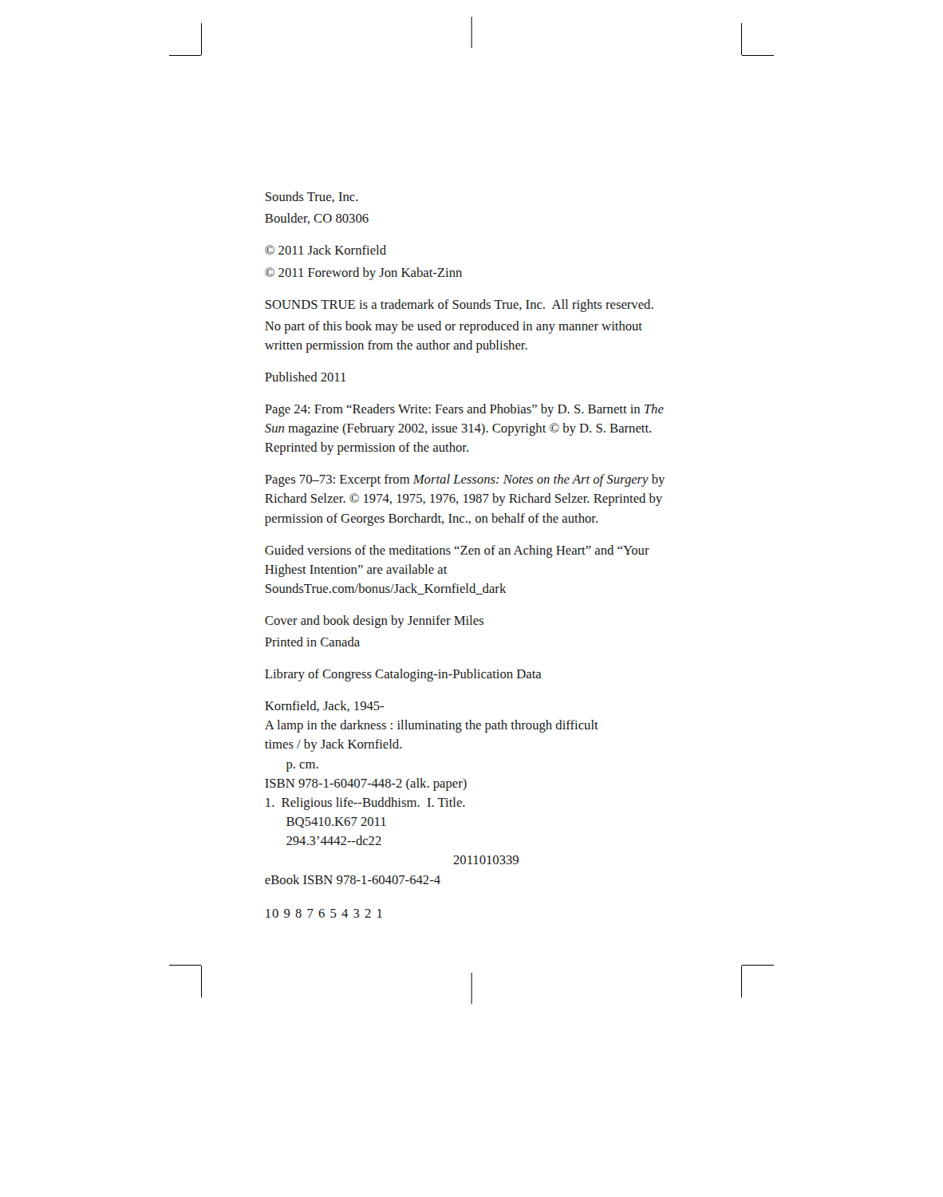Sounds True, Inc.
Boulder, CO 80306
© 2011 Jack Kornfield
© 2011 Foreword by Jon Kabat-Zinn
SOUNDS TRUE is a trademark of Sounds True, Inc. All rights reserved.
No part of this book may be used or reproduced in any manner without written permission from the author and publisher.
Published 2011
Page 24: From “Readers Write: Fears and Phobias” by D. S. Barnett in The Sun magazine (February 2002, issue 314). Copyright © by D. S. Barnett. Reprinted by permission of the author.
Pages 70–73: Excerpt from Mortal Lessons: Notes on the Art of Surgery by Richard Selzer. © 1974, 1975, 1976, 1987 by Richard Selzer. Reprinted by permission of Georges Borchardt, Inc., on behalf of the author.
Guided versions of the meditations “Zen of an Aching Heart” and “Your Highest Intention” are available at SoundsTrue.com/bonus/Jack_Kornfield_dark
Cover and book design by Jennifer Miles
Printed in Canada
Library of Congress Cataloging-in-Publication Data
Kornfield, Jack, 1945-
A lamp in the darkness : illuminating the path through difficult
times / by Jack Kornfield.
p. cm.
ISBN 978-1-60407-448-2 (alk. paper)
1. Religious life--Buddhism. I. Title.
BQ5410.K67 2011
294.3’4442--dc22
2011010339
eBook ISBN 978-1-60407-642-4
10 9 8 7 6 5 4 3 2 1